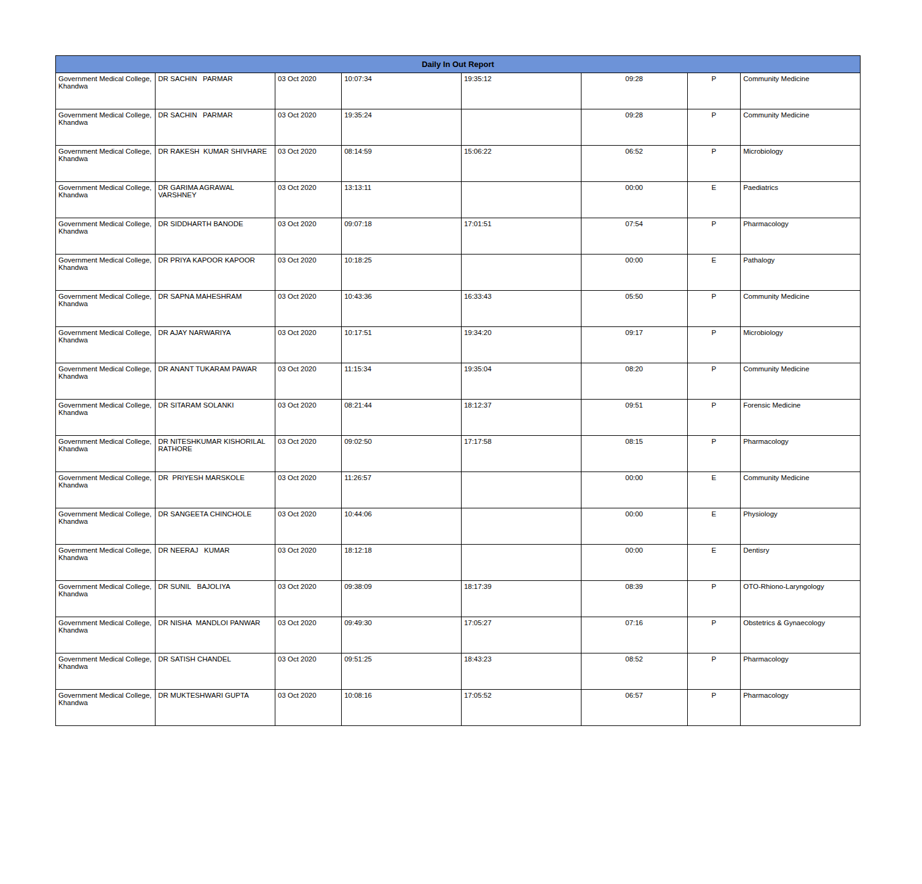Daily In Out Report
| Government Medical College, Khandwa | DR SACHIN PARMAR | 03 Oct 2020 | 10:07:34 | 19:35:12 | 09:28 | P | Community Medicine |
| Government Medical College, Khandwa | DR SACHIN PARMAR | 03 Oct 2020 | 19:35:24 | | 09:28 | P | Community Medicine |
| Government Medical College, Khandwa | DR RAKESH KUMAR SHIVHARE | 03 Oct 2020 | 08:14:59 | 15:06:22 | 06:52 | P | Microbiology |
| Government Medical College, Khandwa | DR GARIMA AGRAWAL VARSHNEY | 03 Oct 2020 | 13:13:11 | | 00:00 | E | Paediatrics |
| Government Medical College, Khandwa | DR SIDDHARTH BANODE | 03 Oct 2020 | 09:07:18 | 17:01:51 | 07:54 | P | Pharmacology |
| Government Medical College, Khandwa | DR PRIYA KAPOOR KAPOOR | 03 Oct 2020 | 10:18:25 | | 00:00 | E | Pathalogy |
| Government Medical College, Khandwa | DR SAPNA MAHESHRAM | 03 Oct 2020 | 10:43:36 | 16:33:43 | 05:50 | P | Community Medicine |
| Government Medical College, Khandwa | DR AJAY NARWARIYA | 03 Oct 2020 | 10:17:51 | 19:34:20 | 09:17 | P | Microbiology |
| Government Medical College, Khandwa | DR ANANT TUKARAM PAWAR | 03 Oct 2020 | 11:15:34 | 19:35:04 | 08:20 | P | Community Medicine |
| Government Medical College, Khandwa | DR SITARAM SOLANKI | 03 Oct 2020 | 08:21:44 | 18:12:37 | 09:51 | P | Forensic Medicine |
| Government Medical College, Khandwa | DR NITESHKUMAR KISHORILAL RATHORE | 03 Oct 2020 | 09:02:50 | 17:17:58 | 08:15 | P | Pharmacology |
| Government Medical College, Khandwa | DR PRIYESH MARSKOLE | 03 Oct 2020 | 11:26:57 | | 00:00 | E | Community Medicine |
| Government Medical College, Khandwa | DR SANGEETA CHINCHOLE | 03 Oct 2020 | 10:44:06 | | 00:00 | E | Physiology |
| Government Medical College, Khandwa | DR NEERAJ KUMAR | 03 Oct 2020 | 18:12:18 | | 00:00 | E | Dentisry |
| Government Medical College, Khandwa | DR SUNIL BAJOLIYA | 03 Oct 2020 | 09:38:09 | 18:17:39 | 08:39 | P | OTO-Rhiono-Laryngology |
| Government Medical College, Khandwa | DR NISHA MANDLOI PANWAR | 03 Oct 2020 | 09:49:30 | 17:05:27 | 07:16 | P | Obstetrics & Gynaecology |
| Government Medical College, Khandwa | DR SATISH CHANDEL | 03 Oct 2020 | 09:51:25 | 18:43:23 | 08:52 | P | Pharmacology |
| Government Medical College, Khandwa | DR MUKTESHWARI GUPTA | 03 Oct 2020 | 10:08:16 | 17:05:52 | 06:57 | P | Pharmacology |